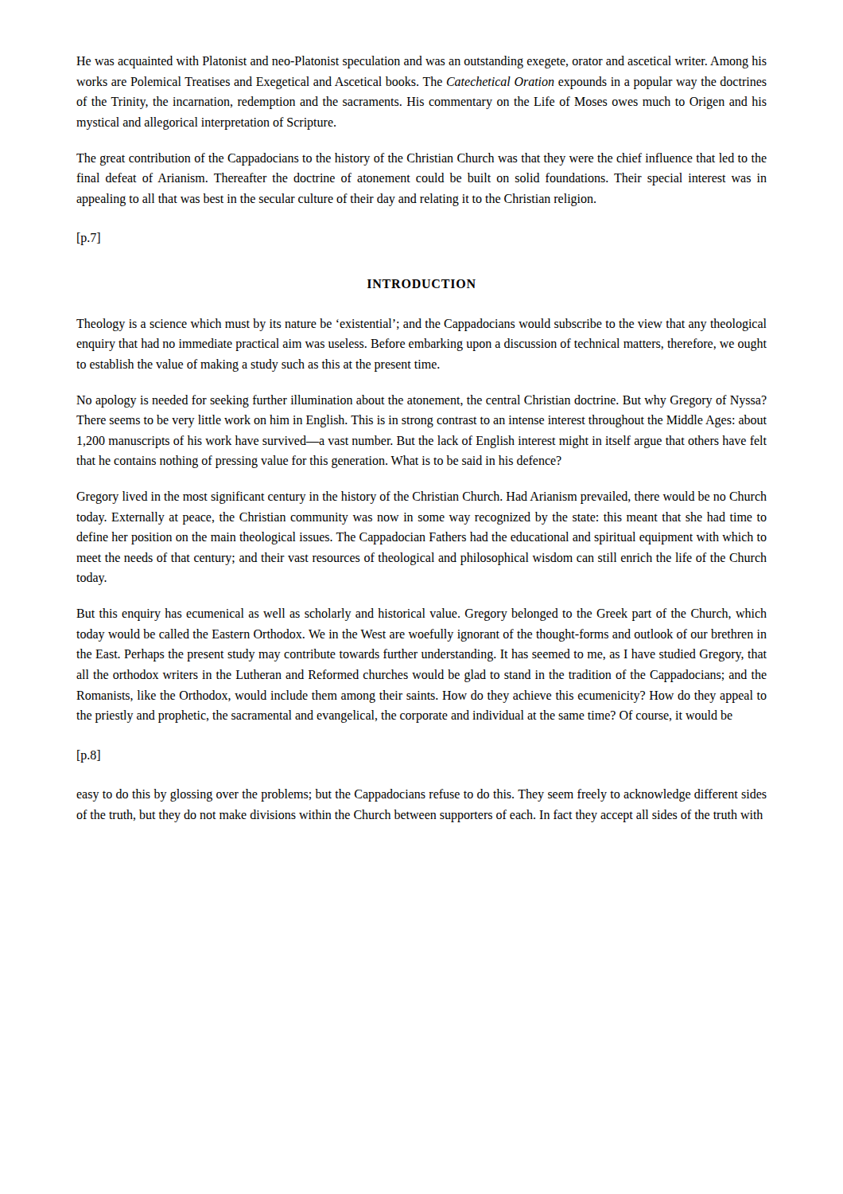He was acquainted with Platonist and neo-Platonist speculation and was an outstanding exegete, orator and ascetical writer. Among his works are Polemical Treatises and Exegetical and Ascetical books. The Catechetical Oration expounds in a popular way the doctrines of the Trinity, the incarnation, redemption and the sacraments. His commentary on the Life of Moses owes much to Origen and his mystical and allegorical interpretation of Scripture.
The great contribution of the Cappadocians to the history of the Christian Church was that they were the chief influence that led to the final defeat of Arianism. Thereafter the doctrine of atonement could be built on solid foundations. Their special interest was in appealing to all that was best in the secular culture of their day and relating it to the Christian religion.
[p.7]
INTRODUCTION
Theology is a science which must by its nature be ‘existential’; and the Cappadocians would subscribe to the view that any theological enquiry that had no immediate practical aim was useless. Before embarking upon a discussion of technical matters, therefore, we ought to establish the value of making a study such as this at the present time.
No apology is needed for seeking further illumination about the atonement, the central Christian doctrine. But why Gregory of Nyssa? There seems to be very little work on him in English. This is in strong contrast to an intense interest throughout the Middle Ages: about 1,200 manuscripts of his work have survived—a vast number. But the lack of English interest might in itself argue that others have felt that he contains nothing of pressing value for this generation. What is to be said in his defence?
Gregory lived in the most significant century in the history of the Christian Church. Had Arianism prevailed, there would be no Church today. Externally at peace, the Christian community was now in some way recognized by the state: this meant that she had time to define her position on the main theological issues. The Cappadocian Fathers had the educational and spiritual equipment with which to meet the needs of that century; and their vast resources of theological and philosophical wisdom can still enrich the life of the Church today.
But this enquiry has ecumenical as well as scholarly and historical value. Gregory belonged to the Greek part of the Church, which today would be called the Eastern Orthodox. We in the West are woefully ignorant of the thought-forms and outlook of our brethren in the East. Perhaps the present study may contribute towards further understanding. It has seemed to me, as I have studied Gregory, that all the orthodox writers in the Lutheran and Reformed churches would be glad to stand in the tradition of the Cappadocians; and the Romanists, like the Orthodox, would include them among their saints. How do they achieve this ecumenicity? How do they appeal to the priestly and prophetic, the sacramental and evangelical, the corporate and individual at the same time? Of course, it would be
[p.8]
easy to do this by glossing over the problems; but the Cappadocians refuse to do this. They seem freely to acknowledge different sides of the truth, but they do not make divisions within the Church between supporters of each. In fact they accept all sides of the truth with